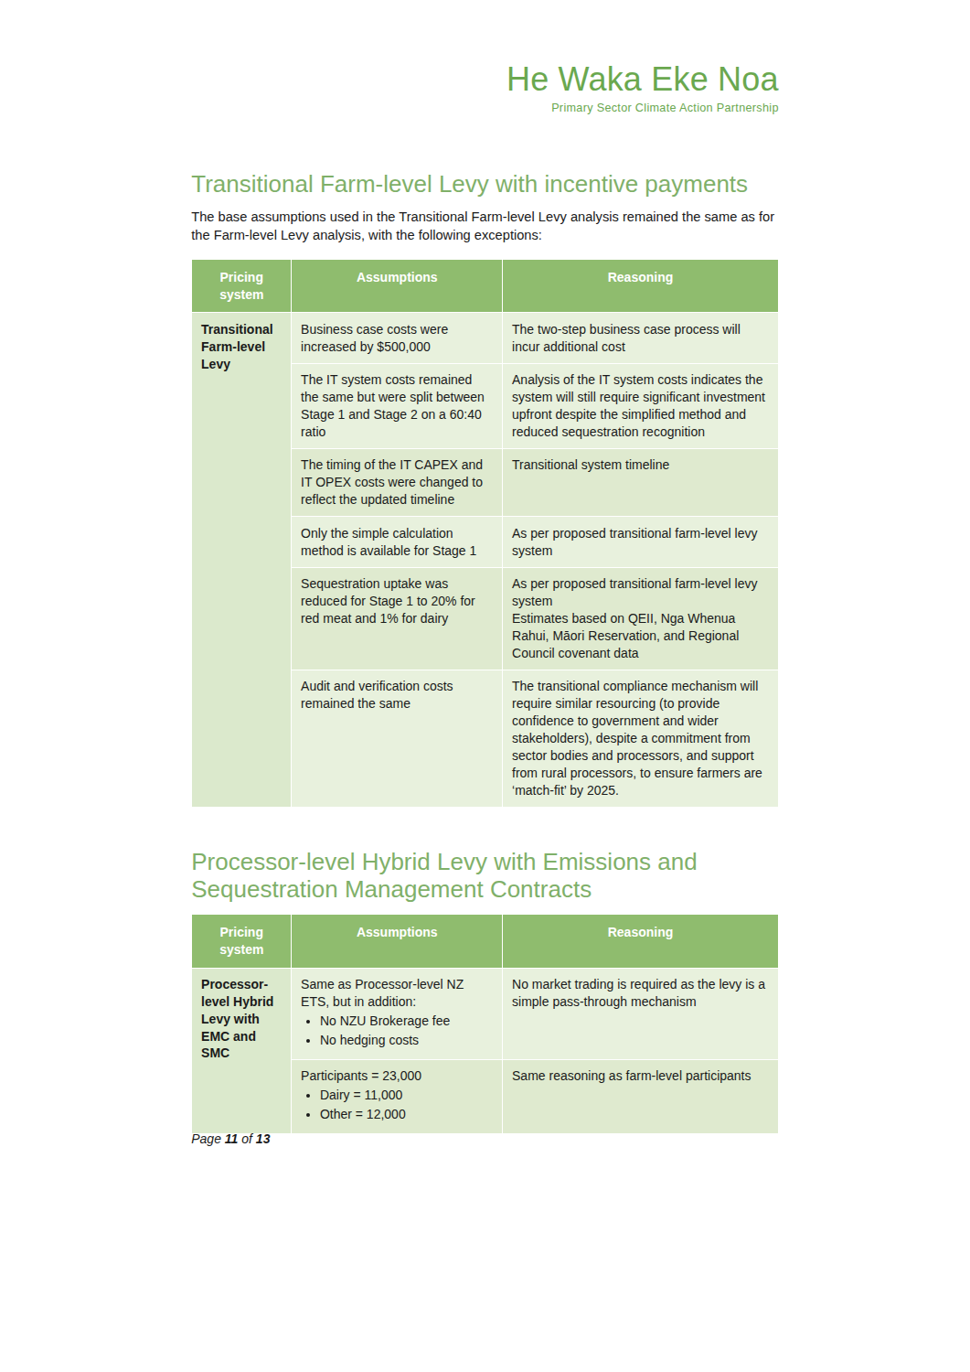He Waka Eke Noa
Primary Sector Climate Action Partnership
Transitional Farm-level Levy with incentive payments
The base assumptions used in the Transitional Farm-level Levy analysis remained the same as for the Farm-level Levy analysis, with the following exceptions:
| Pricing system | Assumptions | Reasoning |
| --- | --- | --- |
| Transitional Farm-level Levy | Business case costs were increased by $500,000 | The two-step business case process will incur additional cost |
| The IT system costs remained the same but were split between Stage 1 and Stage 2 on a 60:40 ratio | Analysis of the IT system costs indicates the system will still require significant investment upfront despite the simplified method and reduced sequestration recognition |
| The timing of the IT CAPEX and IT OPEX costs were changed to reflect the updated timeline | Transitional system timeline |
| Only the simple calculation method is available for Stage 1 | As per proposed transitional farm-level levy system |
| Sequestration uptake was reduced for Stage 1 to 20% for red meat and 1% for dairy | As per proposed transitional farm-level levy system Estimates based on QEII, Nga Whenua Rahui, Māori Reservation, and Regional Council covenant data |
| Audit and verification costs remained the same | The transitional compliance mechanism will require similar resourcing (to provide confidence to government and wider stakeholders), despite a commitment from sector bodies and processors, and support from rural processors, to ensure farmers are ‘match-fit’ by 2025. |
Processor-level Hybrid Levy with Emissions and Sequestration Management Contracts
| Pricing system | Assumptions | Reasoning |
| --- | --- | --- |
| Processor-level Hybrid Levy with EMC and SMC | Same as Processor-level NZ ETS, but in addition: No NZU Brokerage fee No hedging costs | No market trading is required as the levy is a simple pass-through mechanism |
| Participants = 23,000 Dairy = 11,000 Other = 12,000 | Same reasoning as farm-level participants |
Page 11 of 13